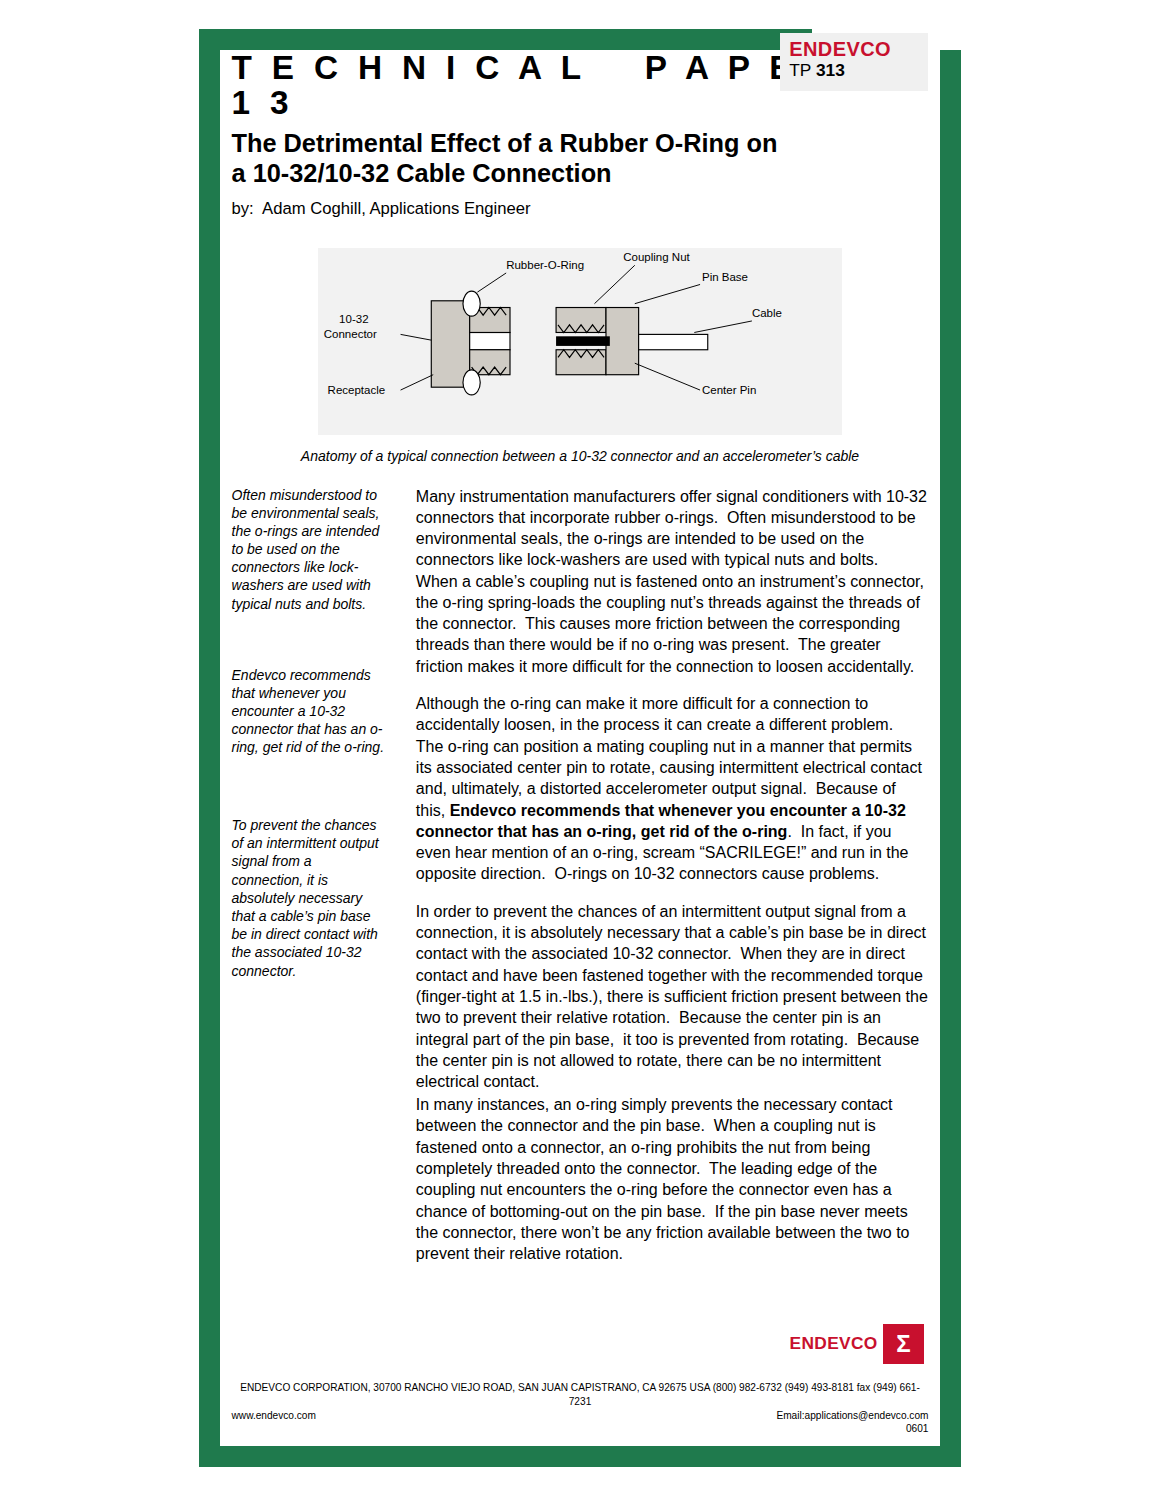ENDEVCO
TP 313
T E C H N I C A L P A P E R 3 1 3
The Detrimental Effect of a Rubber O-Ring on a 10-32/10-32 Cable Connection
by: Adam Coghill, Applications Engineer
Rubber-O-Ring Coupling Nut Pin Base Cable 10-32 Connector Receptacle Center Pin
Anatomy of a typical connection between a 10-32 connector and an accelerometer’s cable
Often misunderstood to be environmental seals, the o-rings are intended to be used on the connectors like lock-washers are used with typical nuts and bolts.
Endevco recommends that whenever you encounter a 10-32 connector that has an o-ring, get rid of the o-ring.
To prevent the chances of an intermittent output signal from a connection, it is absolutely necessary that a cable’s pin base be in direct contact with the associated 10-32 connector.
Many instrumentation manufacturers offer signal conditioners with 10-32 connectors that incorporate rubber o-rings. Often misunderstood to be environmental seals, the o-rings are intended to be used on the connectors like lock-washers are used with typical nuts and bolts. When a cable’s coupling nut is fastened onto an instrument’s connector, the o-ring spring-loads the coupling nut’s threads against the threads of the connector. This causes more friction between the corresponding threads than there would be if no o-ring was present. The greater friction makes it more difficult for the connection to loosen accidentally.
Although the o-ring can make it more difficult for a connection to accidentally loosen, in the process it can create a different problem. The o-ring can position a mating coupling nut in a manner that permits its associated center pin to rotate, causing intermittent electrical contact and, ultimately, a distorted accelerometer output signal. Because of this, Endevco recommends that whenever you encounter a 10-32 connector that has an o-ring, get rid of the o-ring. In fact, if you even hear mention of an o-ring, scream “SACRILEGE!” and run in the opposite direction. O-rings on 10-32 connectors cause problems.
In order to prevent the chances of an intermittent output signal from a connection, it is absolutely necessary that a cable’s pin base be in direct contact with the associated 10-32 connector. When they are in direct contact and have been fastened together with the recommended torque (finger-tight at 1.5 in.-lbs.), there is sufficient friction present between the two to prevent their relative rotation. Because the center pin is an integral part of the pin base, it too is prevented from rotating. Because the center pin is not allowed to rotate, there can be no intermittent electrical contact.
In many instances, an o-ring simply prevents the necessary contact between the connector and the pin base. When a coupling nut is fastened onto a connector, an o-ring prohibits the nut from being completely threaded onto the connector. The leading edge of the coupling nut encounters the o-ring before the connector even has a chance of bottoming-out on the pin base. If the pin base never meets the connector, there won’t be any friction available between the two to prevent their relative rotation.
ENDEVCO Σ
ENDEVCO CORPORATION, 30700 RANCHO VIEJO ROAD, SAN JUAN CAPISTRANO, CA 92675 USA (800) 982-6732 (949) 493-8181 fax (949) 661-7231
www.endevco.com
Email:applications@endevco.com 0601